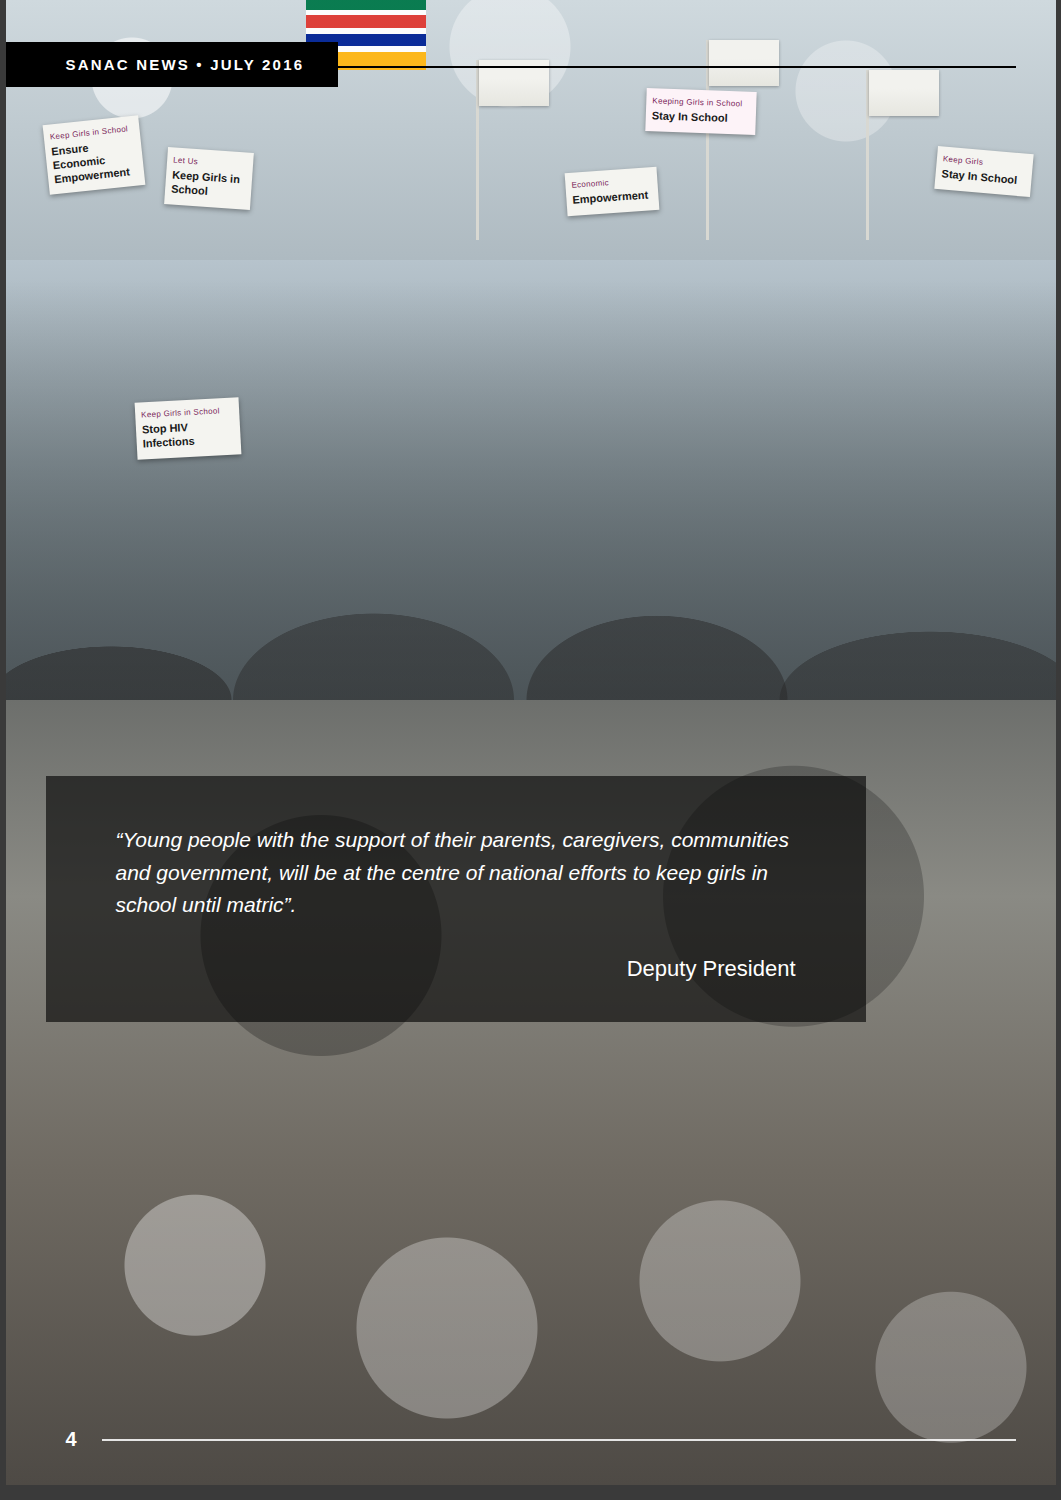Keep Girls in School Ensure Economic Empowerment
Keep Girls in School Stop HIV Infections
Let Us Keep Girls in School
Keeping Girls in School Stay In School
Economic Empowerment
Keep Girls Stay In School
SANAC News • July 2016
“Young people with the support of their parents, caregivers, communities and government, will be at the centre of national efforts to keep girls in school until matric”.
Deputy President
4